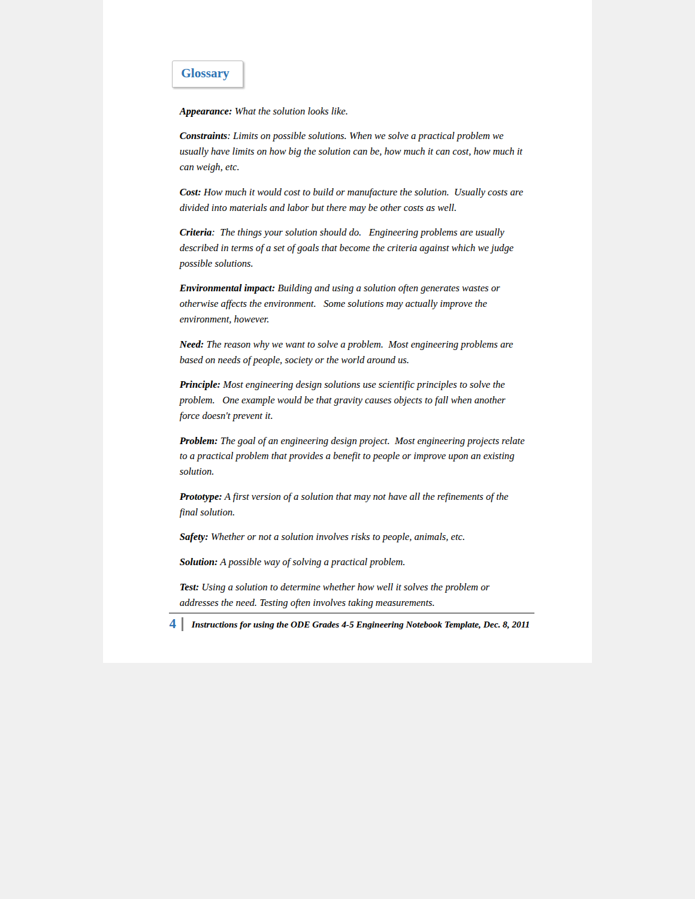Glossary
Appearance: What the solution looks like.
Constraints: Limits on possible solutions. When we solve a practical problem we usually have limits on how big the solution can be, how much it can cost, how much it can weigh, etc.
Cost: How much it would cost to build or manufacture the solution. Usually costs are divided into materials and labor but there may be other costs as well.
Criteria: The things your solution should do. Engineering problems are usually described in terms of a set of goals that become the criteria against which we judge possible solutions.
Environmental impact: Building and using a solution often generates wastes or otherwise affects the environment. Some solutions may actually improve the environment, however.
Need: The reason why we want to solve a problem. Most engineering problems are based on needs of people, society or the world around us.
Principle: Most engineering design solutions use scientific principles to solve the problem. One example would be that gravity causes objects to fall when another force doesn't prevent it.
Problem: The goal of an engineering design project. Most engineering projects relate to a practical problem that provides a benefit to people or improve upon an existing solution.
Prototype: A first version of a solution that may not have all the refinements of the final solution.
Safety: Whether or not a solution involves risks to people, animals, etc.
Solution: A possible way of solving a practical problem.
Test: Using a solution to determine whether how well it solves the problem or addresses the need. Testing often involves taking measurements.
4 Instructions for using the ODE Grades 4-5 Engineering Notebook Template, Dec. 8, 2011